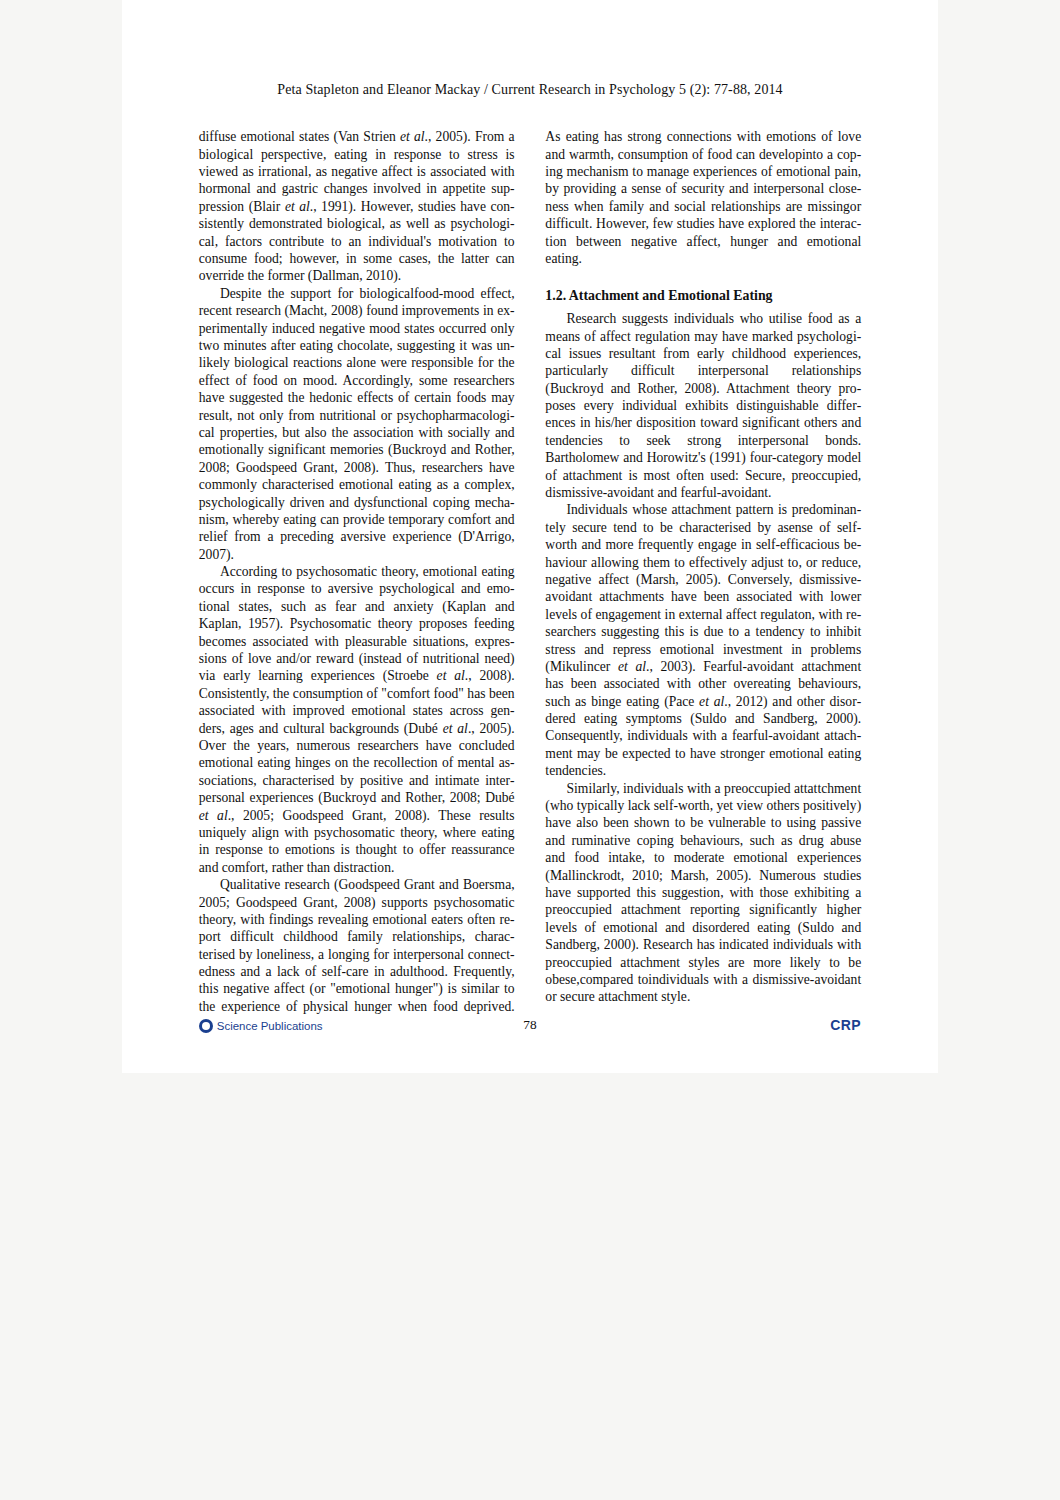Peta Stapleton and Eleanor Mackay / Current Research in Psychology 5 (2): 77-88, 2014
diffuse emotional states (Van Strien et al., 2005). From a biological perspective, eating in response to stress is viewed as irrational, as negative affect is associated with hormonal and gastric changes involved in appetite suppression (Blair et al., 1991). However, studies have consistently demonstrated biological, as well as psychological, factors contribute to an individual's motivation to consume food; however, in some cases, the latter can override the former (Dallman, 2010).
Despite the support for biologicalfood-mood effect, recent research (Macht, 2008) found improvements in experimentally induced negative mood states occurred only two minutes after eating chocolate, suggesting it was unlikely biological reactions alone were responsible for the effect of food on mood. Accordingly, some researchers have suggested the hedonic effects of certain foods may result, not only from nutritional or psychopharmacological properties, but also the association with socially and emotionally significant memories (Buckroyd and Rother, 2008; Goodspeed Grant, 2008). Thus, researchers have commonly characterised emotional eating as a complex, psychologically driven and dysfunctional coping mechanism, whereby eating can provide temporary comfort and relief from a preceding aversive experience (D'Arrigo, 2007).
According to psychosomatic theory, emotional eating occurs in response to aversive psychological and emotional states, such as fear and anxiety (Kaplan and Kaplan, 1957). Psychosomatic theory proposes feeding becomes associated with pleasurable situations, expressions of love and/or reward (instead of nutritional need) via early learning experiences (Stroebe et al., 2008). Consistently, the consumption of "comfort food" has been associated with improved emotional states across genders, ages and cultural backgrounds (Dubé et al., 2005). Over the years, numerous researchers have concluded emotional eating hinges on the recollection of mental associations, characterised by positive and intimate interpersonal experiences (Buckroyd and Rother, 2008; Dubé et al., 2005; Goodspeed Grant, 2008). These results uniquely align with psychosomatic theory, where eating in response to emotions is thought to offer reassurance and comfort, rather than distraction.
Qualitative research (Goodspeed Grant and Boersma, 2005; Goodspeed Grant, 2008) supports psychosomatic theory, with findings revealing emotional eaters often report difficult childhood family relationships, characterised by loneliness, a longing for interpersonal connectedness and a lack of self-care in adulthood. Frequently, this negative affect (or "emotional hunger") is similar to the experience of physical hunger when food deprived. As eating has strong connections with emotions of love and warmth, consumption of food can developinto a coping mechanism to manage experiences of emotional pain, by providing a sense of security and interpersonal closeness when family and social relationships are missingor difficult. However, few studies have explored the interaction between negative affect, hunger and emotional eating.
1.2. Attachment and Emotional Eating
Research suggests individuals who utilise food as a means of affect regulation may have marked psychological issues resultant from early childhood experiences, particularly difficult interpersonal relationships (Buckroyd and Rother, 2008). Attachment theory proposes every individual exhibits distinguishable differences in his/her disposition toward significant others and tendencies to seek strong interpersonal bonds. Bartholomew and Horowitz's (1991) four-category model of attachment is most often used: Secure, preoccupied, dismissive-avoidant and fearful-avoidant.
Individuals whose attachment pattern is predominantely secure tend to be characterised by asense of self-worth and more frequently engage in self-efficacious behaviour allowing them to effectively adjust to, or reduce, negative affect (Marsh, 2005). Conversely, dismissive-avoidant attachments have been associated with lower levels of engagement in external affect regulaton, with researchers suggesting this is due to a tendency to inhibit stress and repress emotional investment in problems (Mikulincer et al., 2003). Fearful-avoidant attachment has been associated with other overeating behaviours, such as binge eating (Pace et al., 2012) and other disordered eating symptoms (Suldo and Sandberg, 2000). Consequently, individuals with a fearful-avoidant attachment may be expected to have stronger emotional eating tendencies.
Similarly, individuals with a preoccupied attattchment (who typically lack self-worth, yet view others positively) have also been shown to be vulnerable to using passive and ruminative coping behaviours, such as drug abuse and food intake, to moderate emotional experiences (Mallinckrodt, 2010; Marsh, 2005). Numerous studies have supported this suggestion, with those exhibiting a preoccupied attachment reporting significantly higher levels of emotional and disordered eating (Suldo and Sandberg, 2000). Research has indicated individuals with preoccupied attachment styles are more likely to be obese,compared toindividuals with a dismissive-avoidant or secure attachment style.
Science Publications
78
CRP